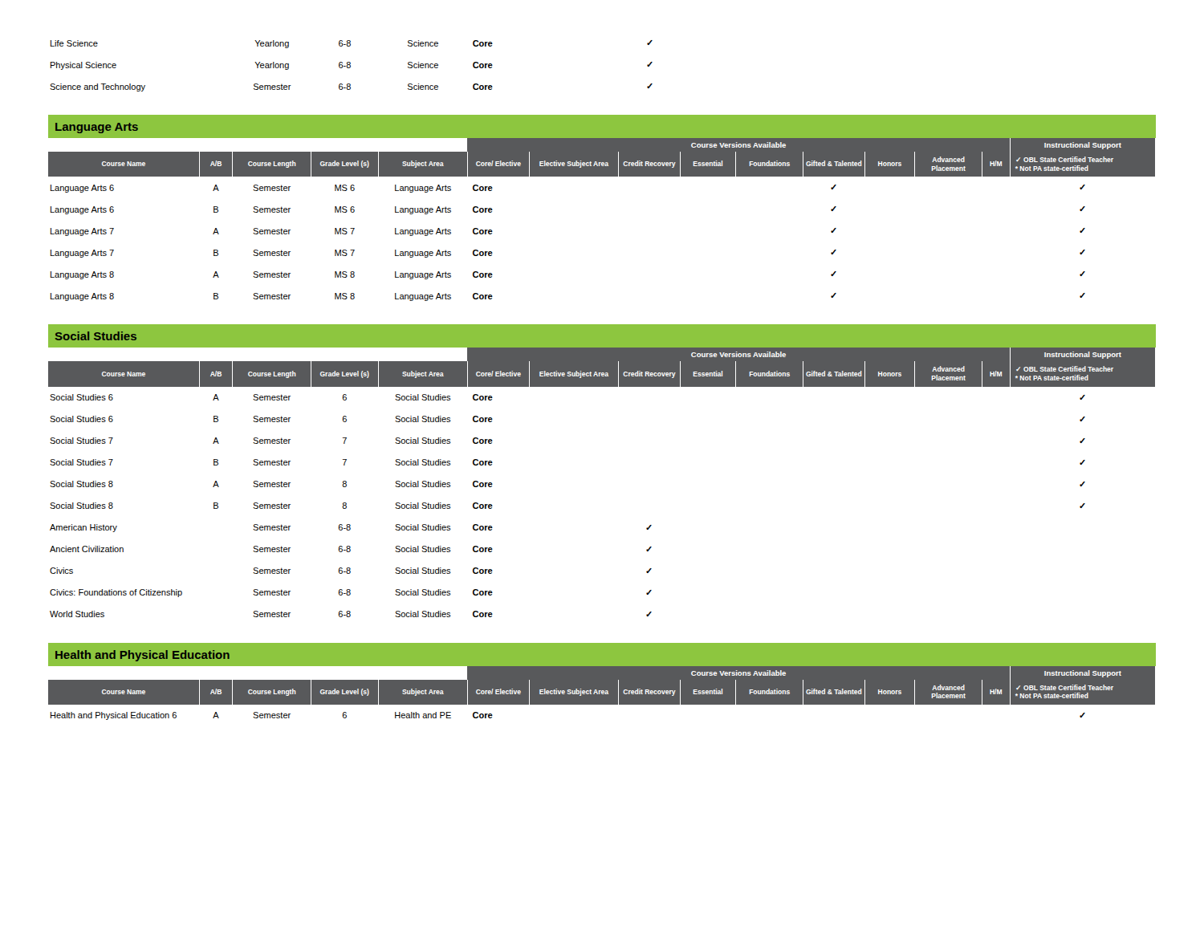| Life Science | | Yearlong | 6-8 | Science | Core | | ✓ | | | | | | | |
| Physical Science | | Yearlong | 6-8 | Science | Core | | ✓ | | | | | | | |
| Science and Technology | | Semester | 6-8 | Science | Core | | ✓ | | | | | | | |
Language Arts
| | Course Versions Available | Instructional Support |
| Course Name | A/B | Course Length | Grade Level (s) | Subject Area | Core/ Elective | Elective Subject Area | Credit Recovery | Essential | Foundations | Gifted & Talented | Honors | Advanced Placement | H/M | ✓ OBL State Certified Teacher * Not PA state-certified |
| Language Arts 6 | A | Semester | MS 6 | Language Arts | Core | | | | | ✓ | | | | ✓ |
| Language Arts 6 | B | Semester | MS 6 | Language Arts | Core | | | | | ✓ | | | | ✓ |
| Language Arts 7 | A | Semester | MS 7 | Language Arts | Core | | | | | ✓ | | | | ✓ |
| Language Arts 7 | B | Semester | MS 7 | Language Arts | Core | | | | | ✓ | | | | ✓ |
| Language Arts 8 | A | Semester | MS 8 | Language Arts | Core | | | | | ✓ | | | | ✓ |
| Language Arts 8 | B | Semester | MS 8 | Language Arts | Core | | | | | ✓ | | | | ✓ |
Social Studies
| | Course Versions Available | Instructional Support |
| Course Name | A/B | Course Length | Grade Level (s) | Subject Area | Core/ Elective | Elective Subject Area | Credit Recovery | Essential | Foundations | Gifted & Talented | Honors | Advanced Placement | H/M | ✓ OBL State Certified Teacher * Not PA state-certified |
| Social Studies 6 | A | Semester | 6 | Social Studies | Core | | | | | | | | | ✓ |
| Social Studies 6 | B | Semester | 6 | Social Studies | Core | | | | | | | | | ✓ |
| Social Studies 7 | A | Semester | 7 | Social Studies | Core | | | | | | | | | ✓ |
| Social Studies 7 | B | Semester | 7 | Social Studies | Core | | | | | | | | | ✓ |
| Social Studies 8 | A | Semester | 8 | Social Studies | Core | | | | | | | | | ✓ |
| Social Studies 8 | B | Semester | 8 | Social Studies | Core | | | | | | | | | ✓ |
| American History | | Semester | 6-8 | Social Studies | Core | | ✓ | | | | | | | |
| Ancient Civilization | | Semester | 6-8 | Social Studies | Core | | ✓ | | | | | | | |
| Civics | | Semester | 6-8 | Social Studies | Core | | ✓ | | | | | | | |
| Civics: Foundations of Citizenship | | Semester | 6-8 | Social Studies | Core | | ✓ | | | | | | | |
| World Studies | | Semester | 6-8 | Social Studies | Core | | ✓ | | | | | | | |
Health and Physical Education
| | Course Versions Available | Instructional Support |
| Course Name | A/B | Course Length | Grade Level (s) | Subject Area | Core/ Elective | Elective Subject Area | Credit Recovery | Essential | Foundations | Gifted & Talented | Honors | Advanced Placement | H/M | ✓ OBL State Certified Teacher * Not PA state-certified |
| Health and Physical Education 6 | A | Semester | 6 | Health and PE | Core | | | | | | | | | ✓ |